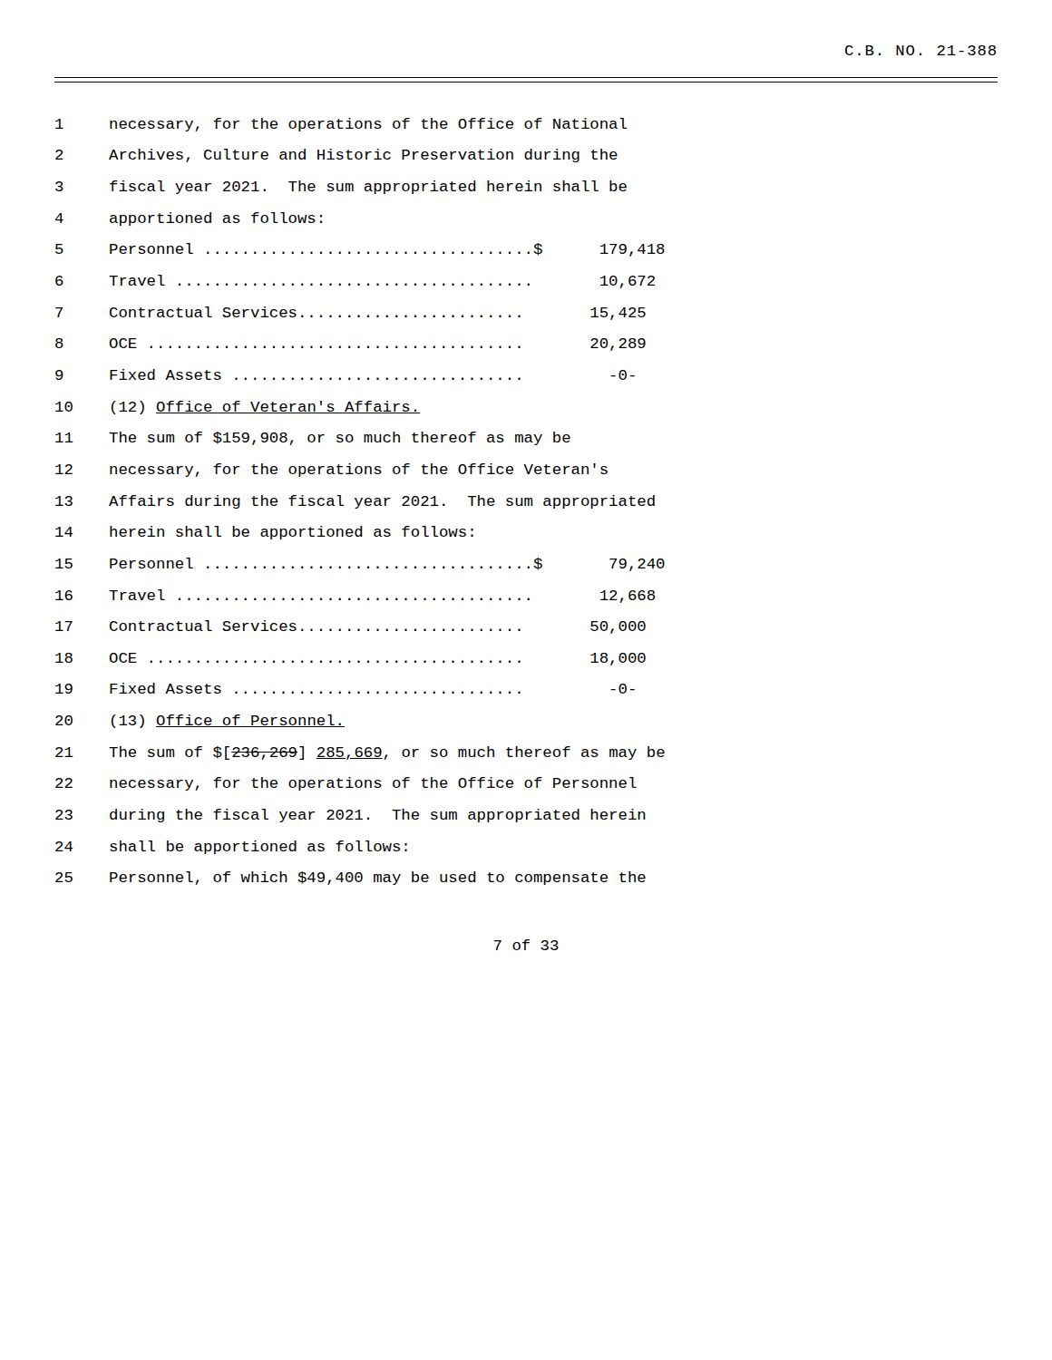C.B. NO. 21-388
| 1 | necessary, for the operations of the Office of National |
| 2 | Archives, Culture and Historic Preservation during the |
| 3 | fiscal year 2021. The sum appropriated herein shall be |
| 4 | apportioned as follows: |
| 5 | Personnel ...................................$ 179,418 |
| 6 | Travel ...................................... 10,672 |
| 7 | Contractual Services........................ 15,425 |
| 8 | OCE ........................................ 20,289 |
| 9 | Fixed Assets ............................... -0- |
| 10 | (12) Office of Veteran's Affairs. |
| 11 | The sum of $159,908, or so much thereof as may be |
| 12 | necessary, for the operations of the Office Veteran's |
| 13 | Affairs during the fiscal year 2021. The sum appropriated |
| 14 | herein shall be apportioned as follows: |
| 15 | Personnel ...................................$ 79,240 |
| 16 | Travel ...................................... 12,668 |
| 17 | Contractual Services........................ 50,000 |
| 18 | OCE ........................................ 18,000 |
| 19 | Fixed Assets ............................... -0- |
| 20 | (13) Office of Personnel. |
| 21 | The sum of $[ 236,269 ] 285,669 , or so much thereof as may be |
| 22 | necessary, for the operations of the Office of Personnel |
| 23 | during the fiscal year 2021. The sum appropriated herein |
| 24 | shall be apportioned as follows: |
| 25 | Personnel, of which $49,400 may be used to compensate the |
7 of 33